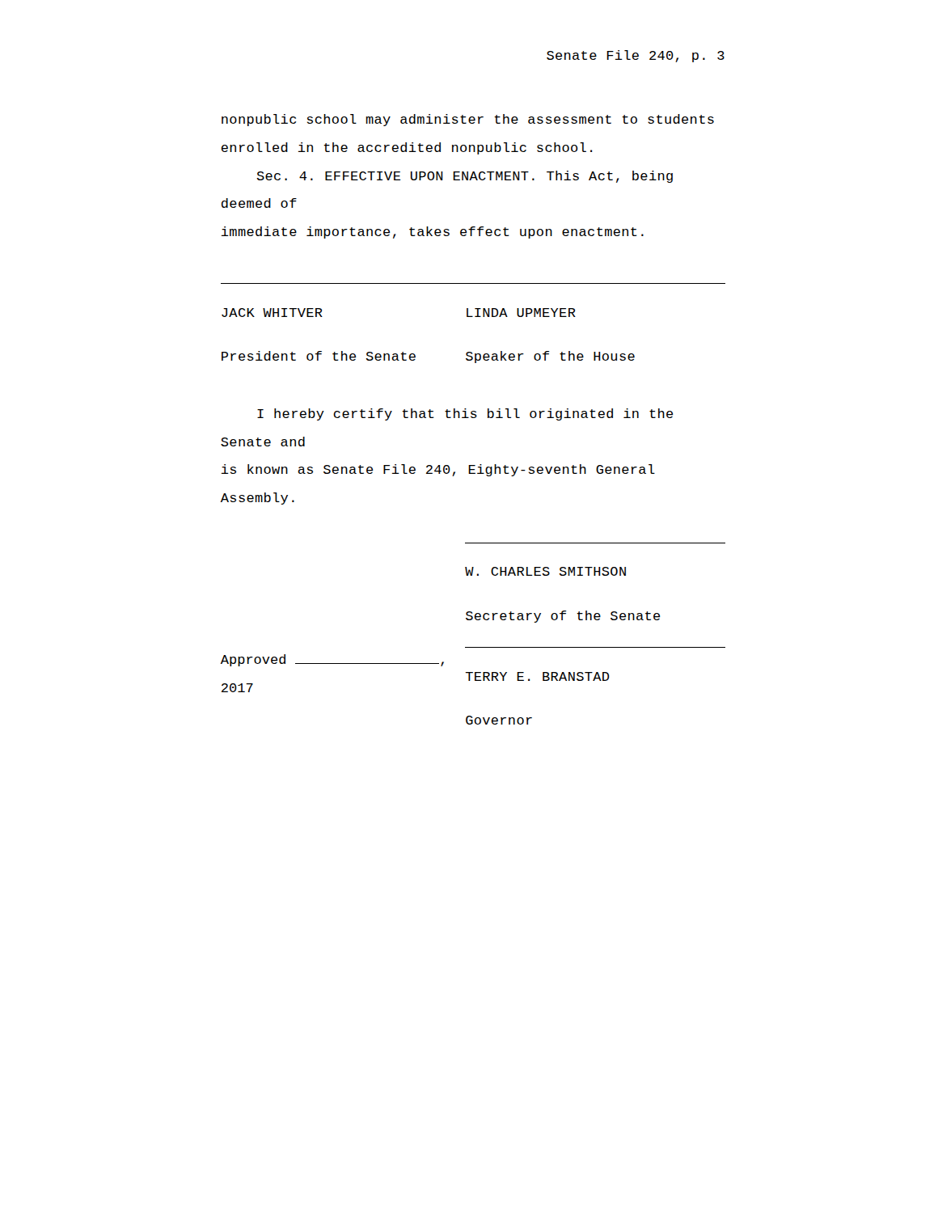Senate File 240, p. 3
nonpublic school may administer the assessment to students
enrolled in the accredited nonpublic school.
Sec. 4. EFFECTIVE UPON ENACTMENT. This Act, being deemed of
immediate importance, takes effect upon enactment.
| JACK WHITVER President of the Senate | LINDA UPMEYER Speaker of the House |
I hereby certify that this bill originated in the Senate and
is known as Senate File 240, Eighty-seventh General Assembly.
| | W. CHARLES SMITHSON Secretary of the Senate |
| Approved , 2017 | TERRY E. BRANSTAD Governor |